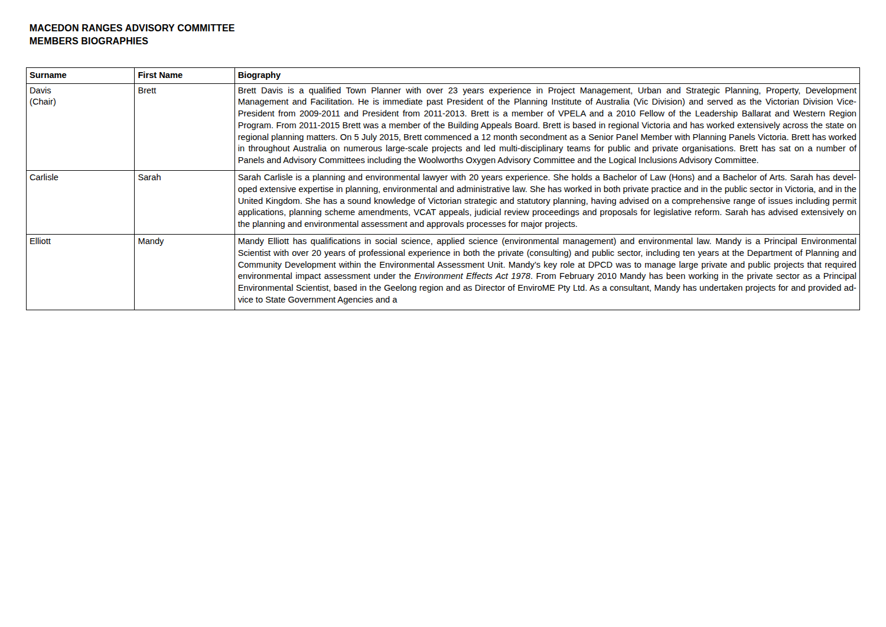MACEDON RANGES ADVISORY COMMITTEE
MEMBERS BIOGRAPHIES
| Surname | First Name | Biography |
| --- | --- | --- |
| Davis (Chair) | Brett | Brett Davis is a qualified Town Planner with over 23 years experience in Project Management, Urban and Strategic Planning, Property, Development Management and Facilitation. He is immediate past President of the Planning Institute of Australia (Vic Division) and served as the Victorian Division Vice-President from 2009-2011 and President from 2011-2013. Brett is a member of VPELA and a 2010 Fellow of the Leadership Ballarat and Western Region Program. From 2011-2015 Brett was a member of the Building Appeals Board. Brett is based in regional Victoria and has worked extensively across the state on regional planning matters. On 5 July 2015, Brett commenced a 12 month secondment as a Senior Panel Member with Planning Panels Victoria. Brett has worked in throughout Australia on numerous large-scale projects and led multi-disciplinary teams for public and private organisations. Brett has sat on a number of Panels and Advisory Committees including the Woolworths Oxygen Advisory Committee and the Logical Inclusions Advisory Committee. |
| Carlisle | Sarah | Sarah Carlisle is a planning and environmental lawyer with 20 years experience. She holds a Bachelor of Law (Hons) and a Bachelor of Arts. Sarah has developed extensive expertise in planning, environmental and administrative law. She has worked in both private practice and in the public sector in Victoria, and in the United Kingdom. She has a sound knowledge of Victorian strategic and statutory planning, having advised on a comprehensive range of issues including permit applications, planning scheme amendments, VCAT appeals, judicial review proceedings and proposals for legislative reform. Sarah has advised extensively on the planning and environmental assessment and approvals processes for major projects. |
| Elliott | Mandy | Mandy Elliott has qualifications in social science, applied science (environmental management) and environmental law. Mandy is a Principal Environmental Scientist with over 20 years of professional experience in both the private (consulting) and public sector, including ten years at the Department of Planning and Community Development within the Environmental Assessment Unit. Mandy’s key role at DPCD was to manage large private and public projects that required environmental impact assessment under the Environment Effects Act 1978 . From February 2010 Mandy has been working in the private sector as a Principal Environmental Scientist, based in the Geelong region and as Director of EnviroME Pty Ltd. As a consultant, Mandy has undertaken projects for and provided advice to State Government Agencies and a |